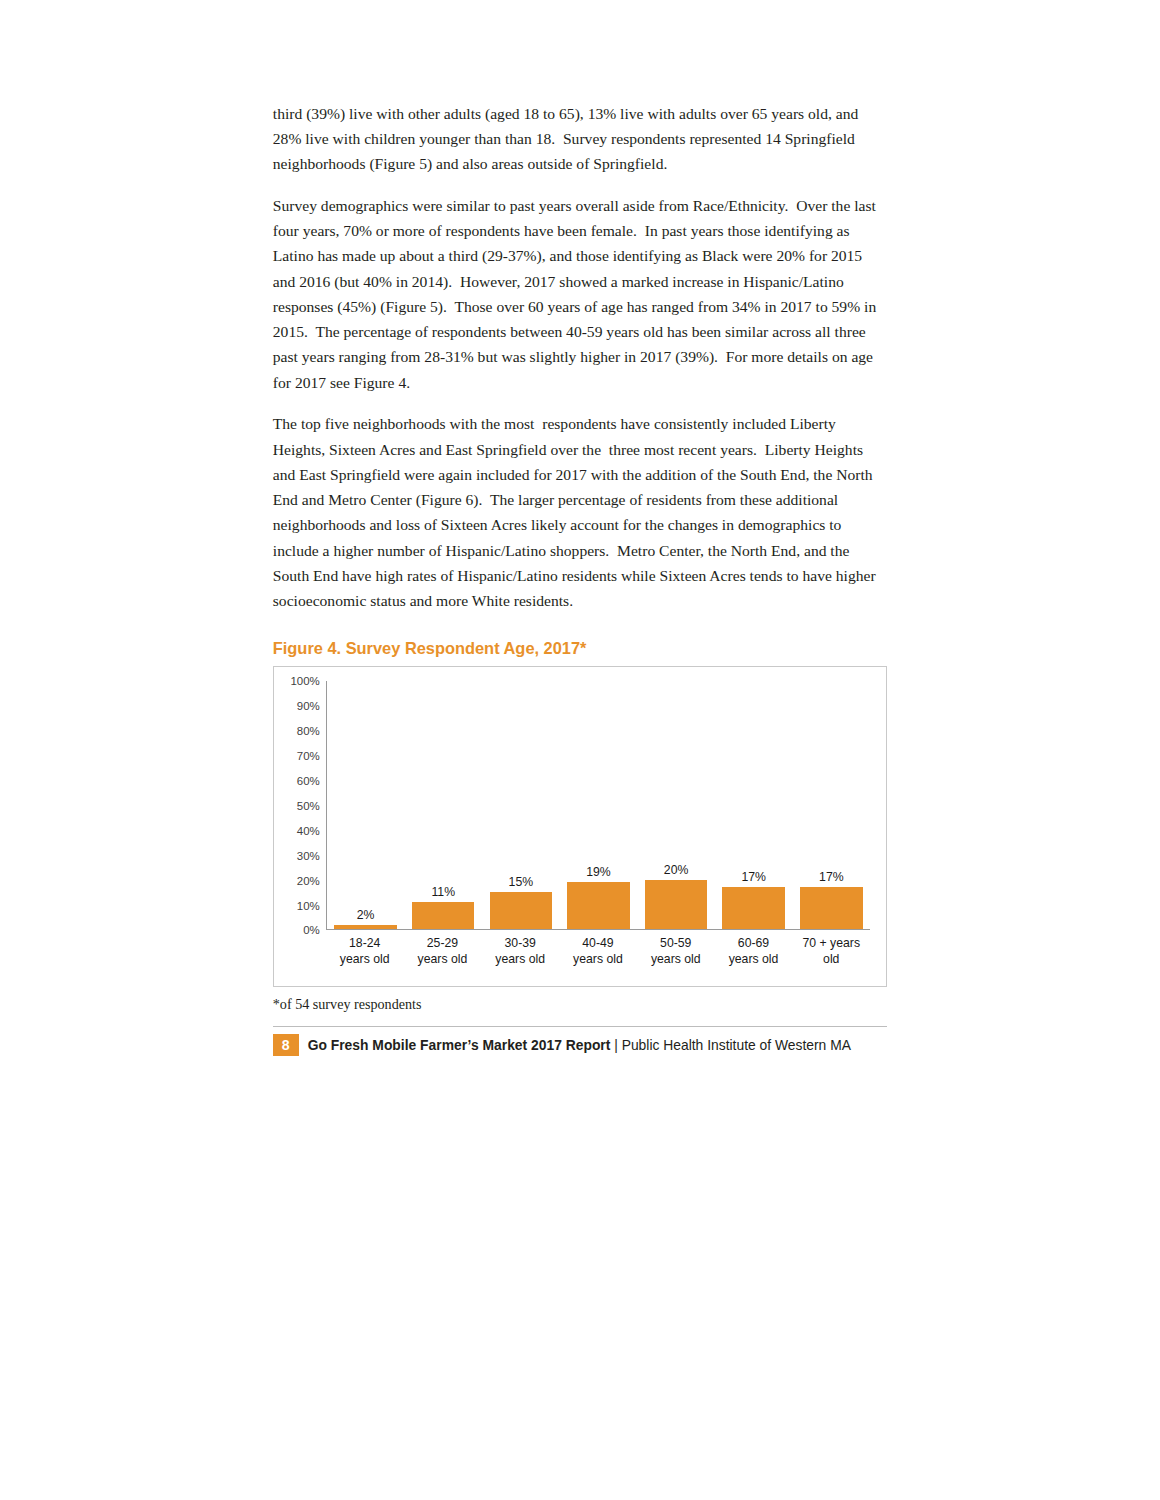third (39%) live with other adults (aged 18 to 65), 13% live with adults over 65 years old, and 28% live with children younger than than 18. Survey respondents represented 14 Springfield neighborhoods (Figure 5) and also areas outside of Springfield.
Survey demographics were similar to past years overall aside from Race/Ethnicity. Over the last four years, 70% or more of respondents have been female. In past years those identifying as Latino has made up about a third (29-37%), and those identifying as Black were 20% for 2015 and 2016 (but 40% in 2014). However, 2017 showed a marked increase in Hispanic/Latino responses (45%) (Figure 5). Those over 60 years of age has ranged from 34% in 2017 to 59% in 2015. The percentage of respondents between 40-59 years old has been similar across all three past years ranging from 28-31% but was slightly higher in 2017 (39%). For more details on age for 2017 see Figure 4.
The top five neighborhoods with the most respondents have consistently included Liberty Heights, Sixteen Acres and East Springfield over the three most recent years. Liberty Heights and East Springfield were again included for 2017 with the addition of the South End, the North End and Metro Center (Figure 6). The larger percentage of residents from these additional neighborhoods and loss of Sixteen Acres likely account for the changes in demographics to include a higher number of Hispanic/Latino shoppers. Metro Center, the North End, and the South End have high rates of Hispanic/Latino residents while Sixteen Acres tends to have higher socioeconomic status and more White residents.
Figure 4. Survey Respondent Age, 2017*
100%
90%
80%
70%
60%
50%
40%
30%
20%
10%
0%
2%
11%
15%
19%
20%
17%
17%
18-24 years old
25-29 years old
30-39 years old
40-49 years old
50-59 years old
60-69 years old
70 + years old
*of 54 survey respondents
8 Go Fresh Mobile Farmer’s Market 2017 Report | Public Health Institute of Western MA